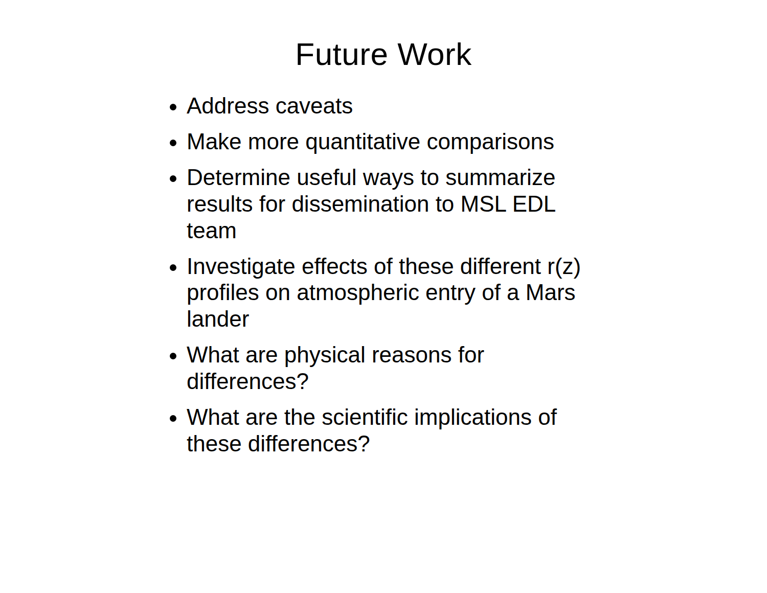Future Work
Address caveats
Make more quantitative comparisons
Determine useful ways to summarize results for dissemination to MSL EDL team
Investigate effects of these different r(z) profiles on atmospheric entry of a Mars lander
What are physical reasons for differences?
What are the scientific implications of these differences?